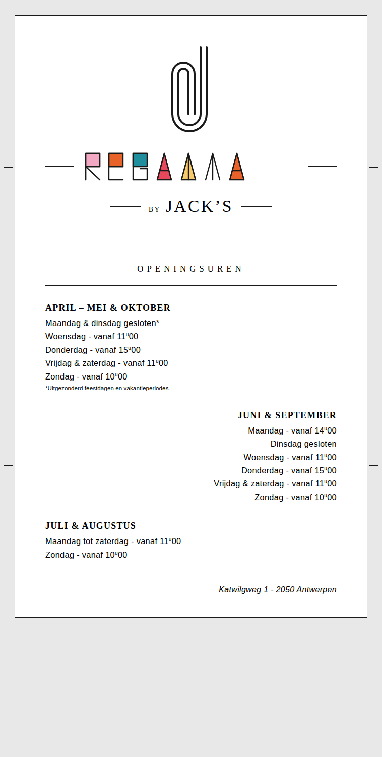BY JACK’S
Openingsuren
April – Mei & Oktober
Maandag & dinsdag gesloten*
Woensdag - vanaf 11u00
Donderdag - vanaf 15u00
Vrijdag & zaterdag - vanaf 11u00
Zondag - vanaf 10u00
*Uitgezonderd feestdagen en vakantieperiodes
Juni & September
Maandag - vanaf 14u00
Dinsdag gesloten
Woensdag - vanaf 11u00
Donderdag - vanaf 15u00
Vrijdag & zaterdag - vanaf 11u00
Zondag - vanaf 10u00
Juli & Augustus
Maandag tot zaterdag - vanaf 11u00
Zondag - vanaf 10u00
Katwilgweg 1 - 2050 Antwerpen